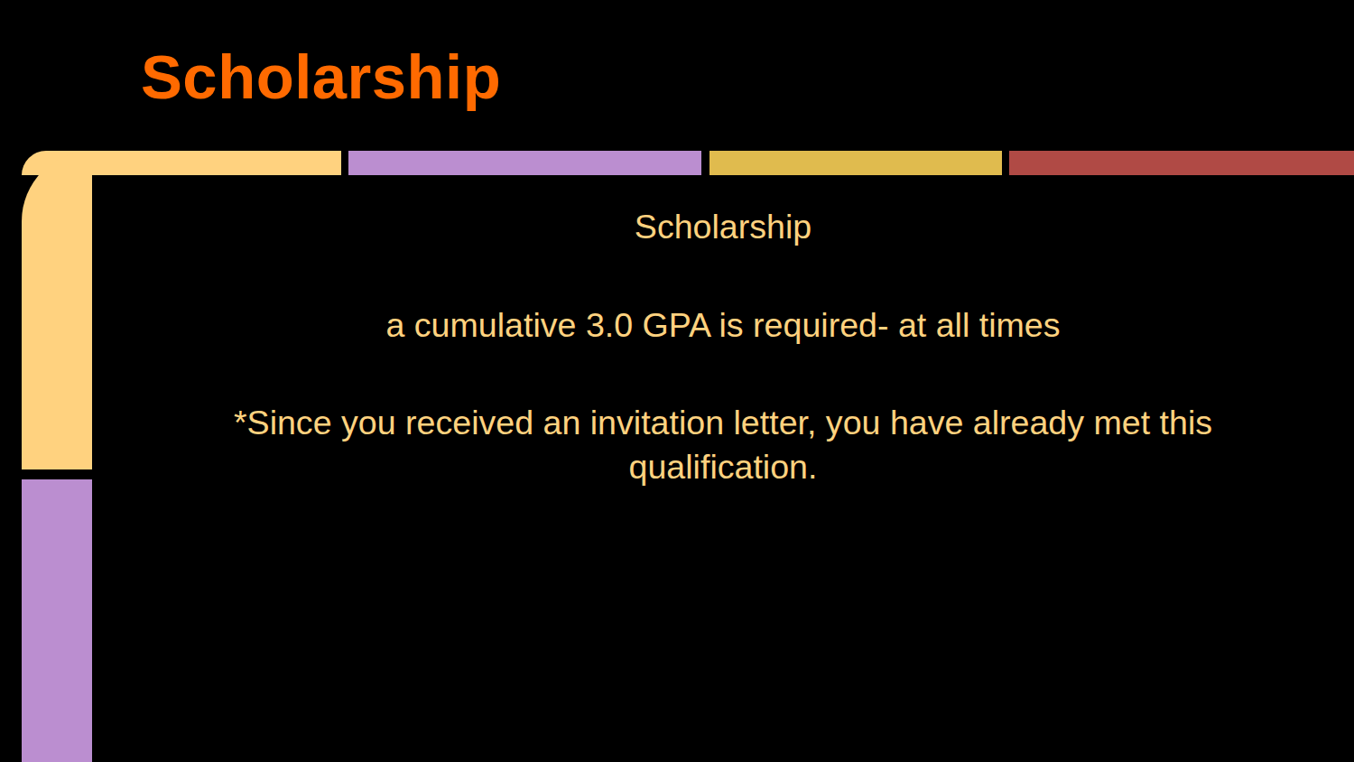Scholarship
Scholarship
a cumulative 3.0 GPA is required- at all times
*Since you received an invitation letter, you have already met this qualification.